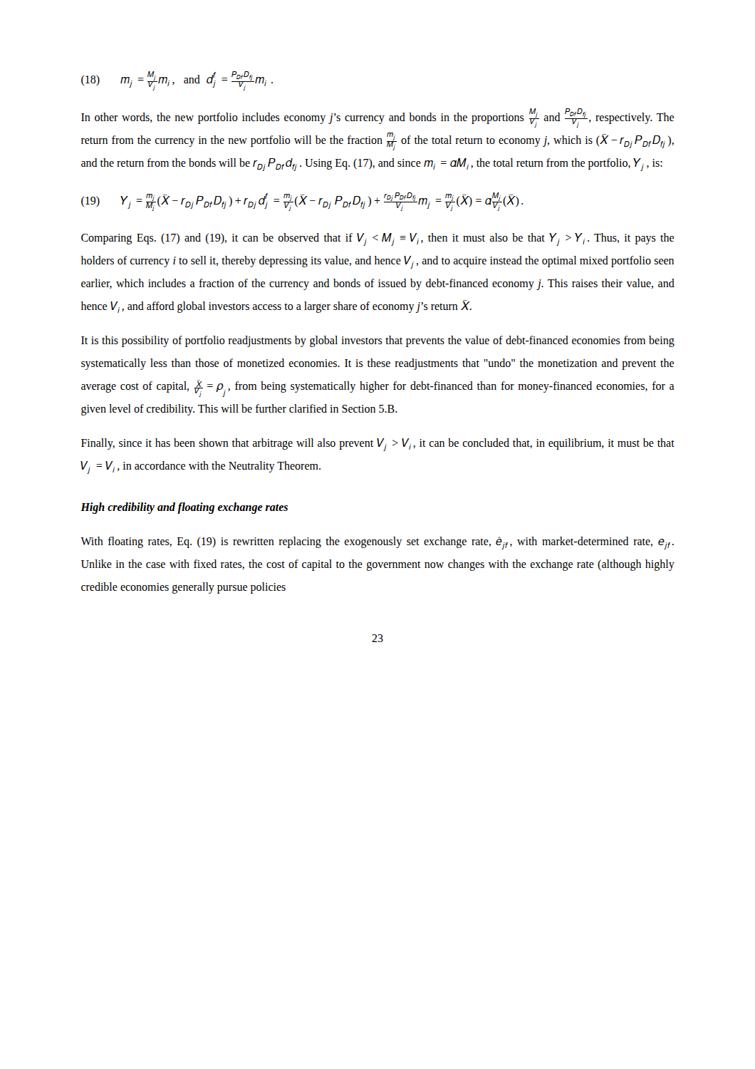(18) mj = Mj Vj mi , and djf = PDfDfj Vj mi .
In other words, the new portfolio includes economy j’s currency and bonds in the proportions MjVj and PDfDfjVj, respectively. The return from the currency in the new portfolio will be the fraction mjMj of the total return to economy j, which is (X̅−rDjPDfDfj), and the return from the bonds will be rDjPDfdfj. Using Eq. (17), and since mi=αMi, the total return from the portfolio, Yj, is:
(19) Yj = mjMj (X̅−rDjPDfDfj) + rDj djf = mjVj (X̅−rDjPDfDfj) + rDjPDfDfj Vj mj = mjVj (X̅) = α MjVj (X̅) .
Comparing Eqs. (17) and (19), it can be observed that if Vj<Mj≡Vi, then it must also be that Yj>Yi. Thus, it pays the holders of currency i to sell it, thereby depressing its value, and hence Vj, and to acquire instead the optimal mixed portfolio seen earlier, which includes a fraction of the currency and bonds of issued by debt-financed economy j. This raises their value, and hence Vi, and afford global investors access to a larger share of economy j’s return X̅.
It is this possibility of portfolio readjustments by global investors that prevents the value of debt-financed economies from being systematically less than those of monetized economies. It is these readjustments that "undo" the monetization and prevent the average cost of capital, X̅Vj=ρj, from being systematically higher for debt-financed than for money-financed economies, for a given level of credibility. This will be further clarified in Section 5.B.
Finally, since it has been shown that arbitrage will also prevent Vj>Vi, it can be concluded that, in equilibrium, it must be that Vj=Vi, in accordance with the Neutrality Theorem.
High credibility and floating exchange rates
With floating rates, Eq. (19) is rewritten replacing the exogenously set exchange rate, êjf, with market-determined rate, ejf. Unlike in the case with fixed rates, the cost of capital to the government now changes with the exchange rate (although highly credible economies generally pursue policies
23